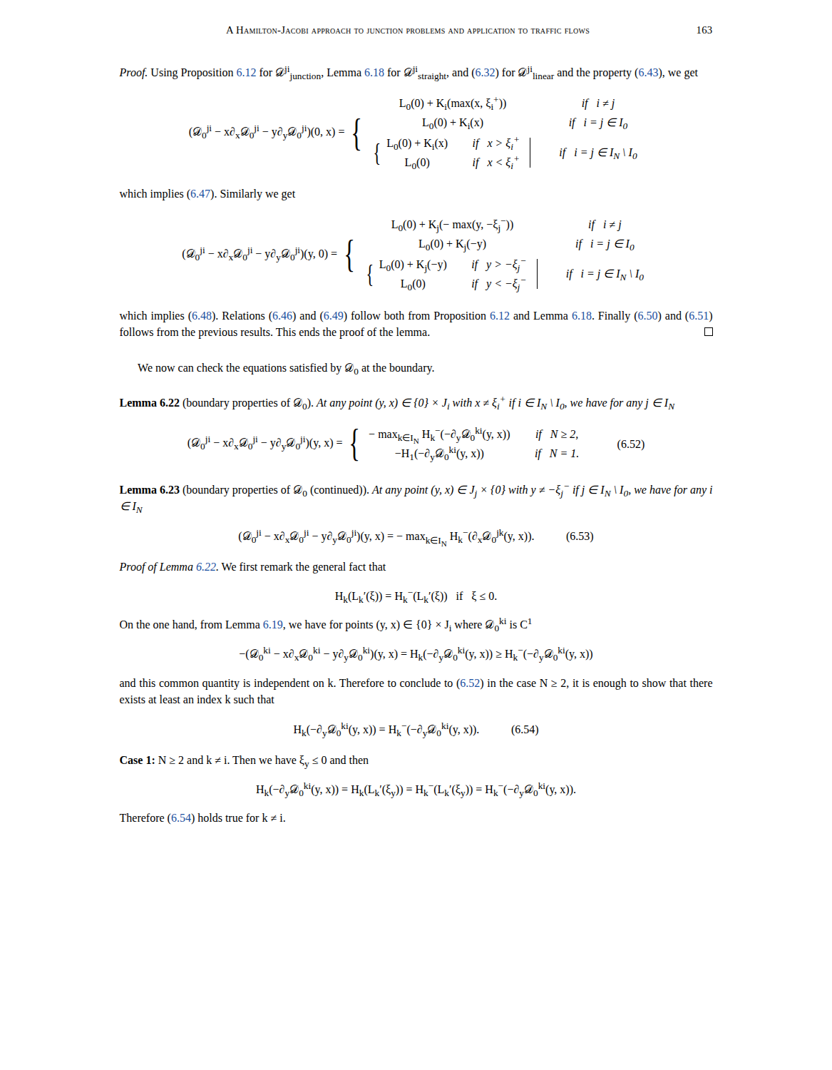A Hamilton-Jacobi approach to junction problems and application to traffic flows 163
Proof. Using Proposition 6.12 for 𝒟jijunction, Lemma 6.18 for 𝒟jistraight, and (6.32) for 𝒟jilinear and the property (6.43), we get
(𝒟0ji − x∂x𝒟0ji − y∂y𝒟0ji)(0, x) = {
| L 0 (0) + K i (max(x, ξ i + )) | if i ≠ j |
| L 0 (0) + K i (x) | if i = j ∈ I 0 |
| { / L 0 (0) + K i (x) / if x > ξ i + / / L 0 (0) / if x < ξ i + / | if i = j ∈ I N \ I 0 |
which implies (6.47). Similarly we get
(𝒟0ji − x∂x𝒟0ji − y∂y𝒟0ji)(y, 0) = {
| L 0 (0) + K j (− max(y, −ξ j − )) | if i ≠ j |
| L 0 (0) + K j (−y) | if i = j ∈ I 0 |
| { / L 0 (0) + K j (−y) / if y > −ξ j − / / L 0 (0) / if y < −ξ j − / | if i = j ∈ I N \ I 0 |
which implies (6.48). Relations (6.46) and (6.49) follow both from Proposition 6.12 and Lemma 6.18. Finally (6.50) and (6.51) follows from the previous results. This ends the proof of the lemma.
We now can check the equations satisfied by 𝒟0 at the boundary.
Lemma 6.22 (boundary properties of 𝒟0). At any point (y, x) ∈ {0} × Ji with x ≠ ξi+ if i ∈ IN \ I0, we have for any j ∈ IN
(𝒟0ji − x∂x𝒟0ji − y∂y𝒟0ji)(y, x) = {
| − max k∈I N H k − (−∂ y 𝒟 0 ki (y, x)) | if N ≥ 2, |
| −H 1 (−∂ y 𝒟 0 ki (y, x)) | if N = 1. |
(6.52)
Lemma 6.23 (boundary properties of 𝒟0 (continued)). At any point (y, x) ∈ Jj × {0} with y ≠ −ξj− if j ∈ IN \ I0, we have for any i ∈ IN
(𝒟0ji − x∂x𝒟0ji − y∂y𝒟0ji)(y, x) = − maxk∈IN Hk−(∂x𝒟0jk(y, x)).
(6.53)
Proof of Lemma 6.22. We first remark the general fact that
Hk(Lk′(ξ)) = Hk−(Lk′(ξ)) if ξ ≤ 0.
On the one hand, from Lemma 6.19, we have for points (y, x) ∈ {0} × Ji where 𝒟0ki is C1
−(𝒟0ki − x∂x𝒟0ki − y∂y𝒟0ki)(y, x) = Hk(−∂y𝒟0ki(y, x)) ≥ Hk−(−∂y𝒟0ki(y, x))
and this common quantity is independent on k. Therefore to conclude to (6.52) in the case N ≥ 2, it is enough to show that there exists at least an index k such that
Hk(−∂y𝒟0ki(y, x)) = Hk−(−∂y𝒟0ki(y, x)).
(6.54)
Case 1: N ≥ 2 and k ≠ i. Then we have ξy ≤ 0 and then
Hk(−∂y𝒟0ki(y, x)) = Hk(Lk′(ξy)) = Hk−(Lk′(ξy)) = Hk−(−∂y𝒟0ki(y, x)).
Therefore (6.54) holds true for k ≠ i.